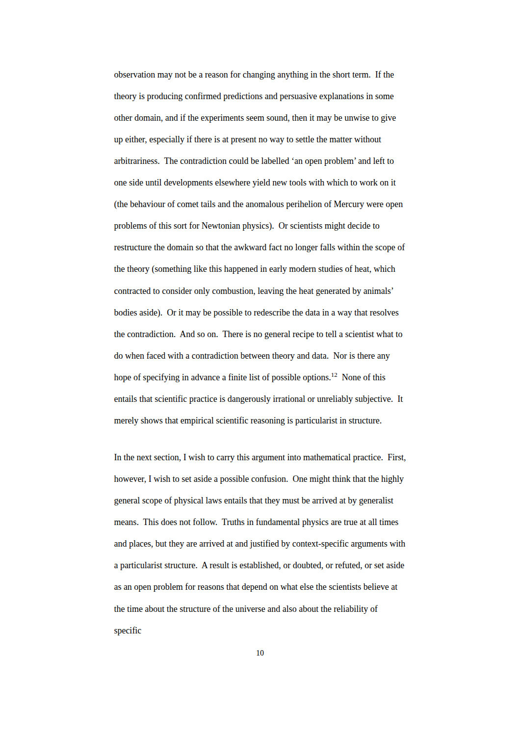observation may not be a reason for changing anything in the short term. If the theory is producing confirmed predictions and persuasive explanations in some other domain, and if the experiments seem sound, then it may be unwise to give up either, especially if there is at present no way to settle the matter without arbitrariness. The contradiction could be labelled ‘an open problem’ and left to one side until developments elsewhere yield new tools with which to work on it (the behaviour of comet tails and the anomalous perihelion of Mercury were open problems of this sort for Newtonian physics). Or scientists might decide to restructure the domain so that the awkward fact no longer falls within the scope of the theory (something like this happened in early modern studies of heat, which contracted to consider only combustion, leaving the heat generated by animals’ bodies aside). Or it may be possible to redescribe the data in a way that resolves the contradiction. And so on. There is no general recipe to tell a scientist what to do when faced with a contradiction between theory and data. Nor is there any hope of specifying in advance a finite list of possible options.12 None of this entails that scientific practice is dangerously irrational or unreliably subjective. It merely shows that empirical scientific reasoning is particularist in structure.
In the next section, I wish to carry this argument into mathematical practice. First, however, I wish to set aside a possible confusion. One might think that the highly general scope of physical laws entails that they must be arrived at by generalist means. This does not follow. Truths in fundamental physics are true at all times and places, but they are arrived at and justified by context-specific arguments with a particularist structure. A result is established, or doubted, or refuted, or set aside as an open problem for reasons that depend on what else the scientists believe at the time about the structure of the universe and also about the reliability of specific
10